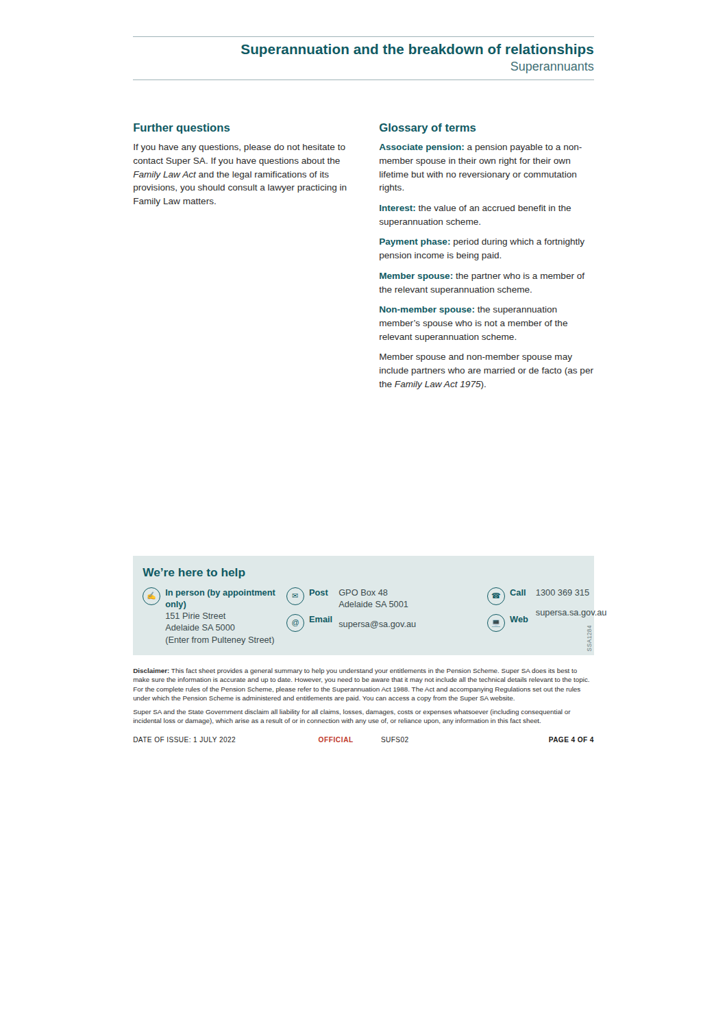Superannuation and the breakdown of relationships
Superannuants
Further questions
If you have any questions, please do not hesitate to contact Super SA. If you have questions about the Family Law Act and the legal ramifications of its provisions, you should consult a lawyer practicing in Family Law matters.
Glossary of terms
Associate pension: a pension payable to a non-member spouse in their own right for their own lifetime but with no reversionary or commutation rights.
Interest: the value of an accrued benefit in the superannuation scheme.
Payment phase: period during which a fortnightly pension income is being paid.
Member spouse: the partner who is a member of the relevant superannuation scheme.
Non-member spouse: the superannuation member’s spouse who is not a member of the relevant superannuation scheme.
Member spouse and non-member spouse may include partners who are married or de facto (as per the Family Law Act 1975).
We’re here to help
✍
In person (by appointment only)
151 Pirie Street
Adelaide SA 5000
(Enter from Pulteney Street)
✉
Post
@
Email
GPO Box 48
Adelaide SA 5001
supersa@sa.gov.au
☎
Call
💻
Web
1300 369 315
supersa.sa.gov.au
SSA1284
Disclaimer: This fact sheet provides a general summary to help you understand your entitlements in the Pension Scheme. Super SA does its best to make sure the information is accurate and up to date. However, you need to be aware that it may not include all the technical details relevant to the topic. For the complete rules of the Pension Scheme, please refer to the Superannuation Act 1988. The Act and accompanying Regulations set out the rules under which the Pension Scheme is administered and entitlements are paid. You can access a copy from the Super SA website.
Super SA and the State Government disclaim all liability for all claims, losses, damages, costs or expenses whatsoever (including consequential or incidental loss or damage), which arise as a result of or in connection with any use of, or reliance upon, any information in this fact sheet.
Date of issue: 1 July 2022
OFFICIAL SUFS02
Page 4 of 4